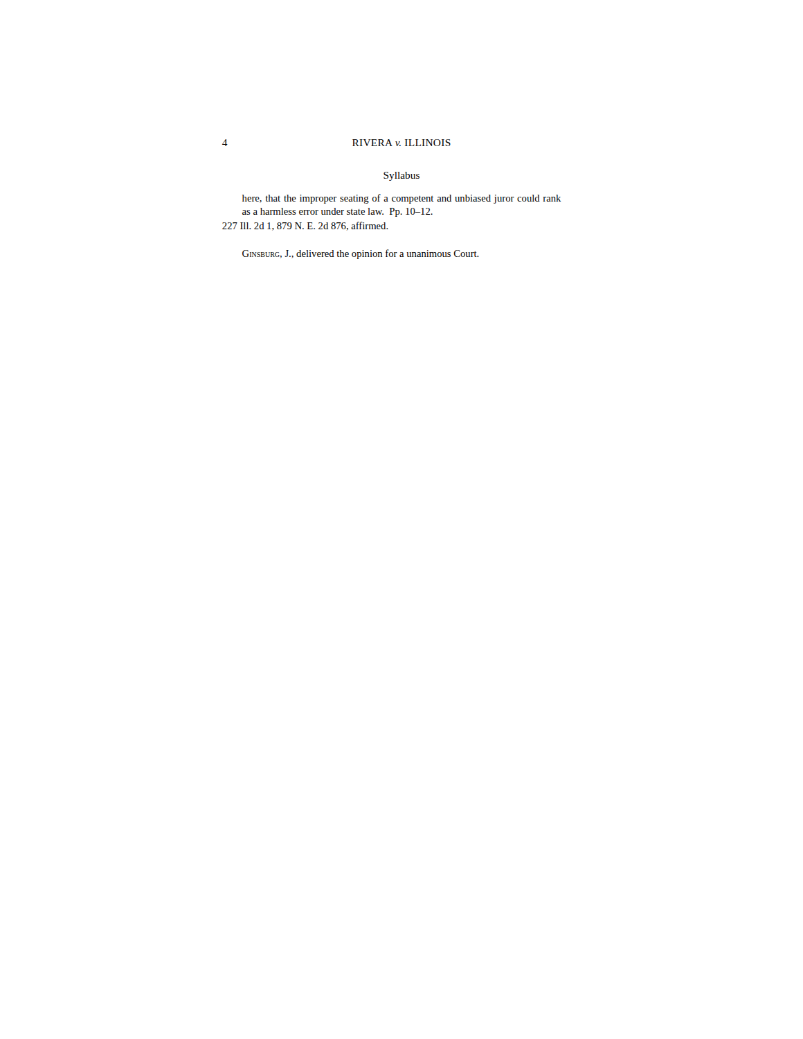4 RIVERA v. ILLINOIS
Syllabus
here, that the improper seating of a competent and unbiased juror could rank as a harmless error under state law. Pp. 10–12.
227 Ill. 2d 1, 879 N. E. 2d 876, affirmed.
Ginsburg, J., delivered the opinion for a unanimous Court.